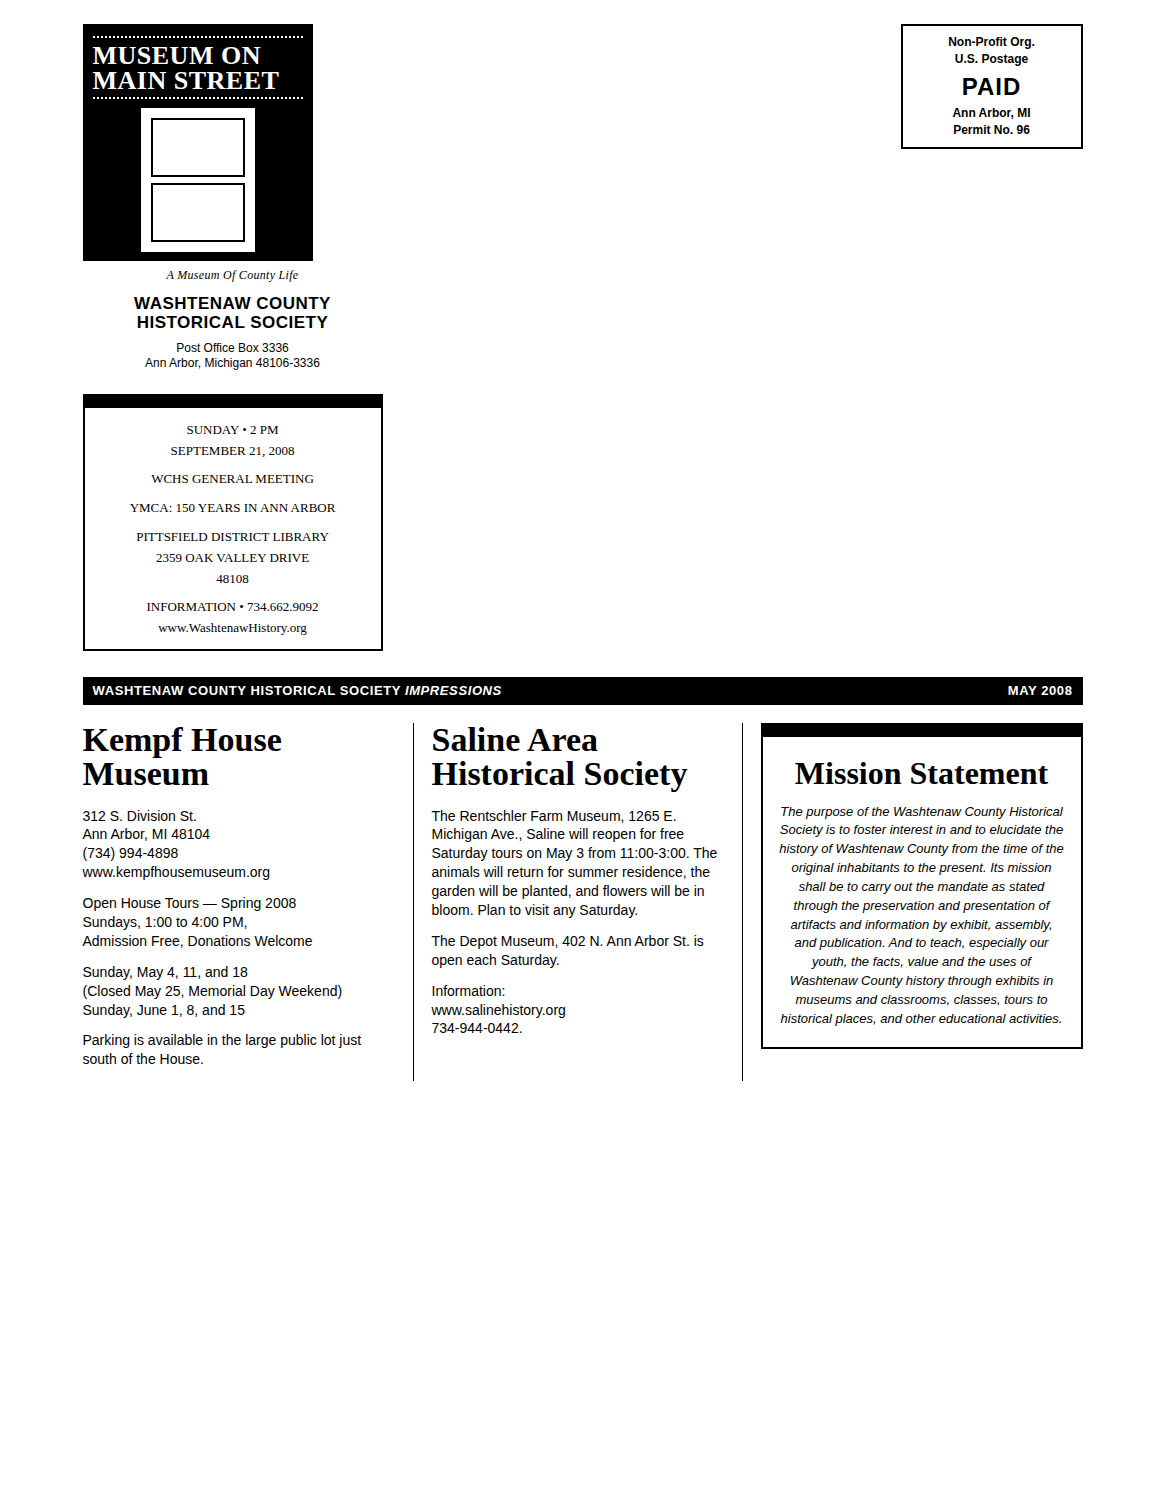Museum On
Main Street
A Museum Of County Life
WASHTENAW COUNTY
HISTORICAL SOCIETY
Post Office Box 3336
Ann Arbor, Michigan 48106-3336
Non-Profit Org.
U.S. Postage
PAID
Ann Arbor, MI
Permit No. 96
SUNDAY • 2 PM
SEPTEMBER 21, 2008
WCHS GENERAL MEETING
YMCA: 150 YEARS IN ANN ARBOR
PITTSFIELD DISTRICT LIBRARY
2359 OAK VALLEY DRIVE
48108
INFORMATION • 734.662.9092
www.WashtenawHistory.org
WASHTENAW COUNTY HISTORICAL SOCIETY IMPRESSIONS MAY 2008
Kempf House Museum
312 S. Division St.
Ann Arbor, MI 48104
(734) 994-4898
www.kempfhousemuseum.org
Open House Tours — Spring 2008
Sundays, 1:00 to 4:00 PM,
Admission Free, Donations Welcome
Sunday, May 4, 11, and 18
(Closed May 25, Memorial Day Weekend)
Sunday, June 1, 8, and 15
Parking is available in the large public lot just south of the House.
Saline Area Historical Society
The Rentschler Farm Museum, 1265 E. Michigan Ave., Saline will reopen for free Saturday tours on May 3 from 11:00-3:00. The animals will return for summer residence, the garden will be planted, and flowers will be in bloom. Plan to visit any Saturday.
The Depot Museum, 402 N. Ann Arbor St. is open each Saturday.
Information:
www.salinehistory.org
734-944-0442.
Mission Statement
The purpose of the Washtenaw County Historical Society is to foster interest in and to elucidate the history of Washtenaw County from the time of the original inhabitants to the present. Its mission shall be to carry out the mandate as stated through the preservation and presentation of artifacts and information by exhibit, assembly, and publication. And to teach, especially our youth, the facts, value and the uses of Washtenaw County history through exhibits in museums and classrooms, classes, tours to historical places, and other educational activities.